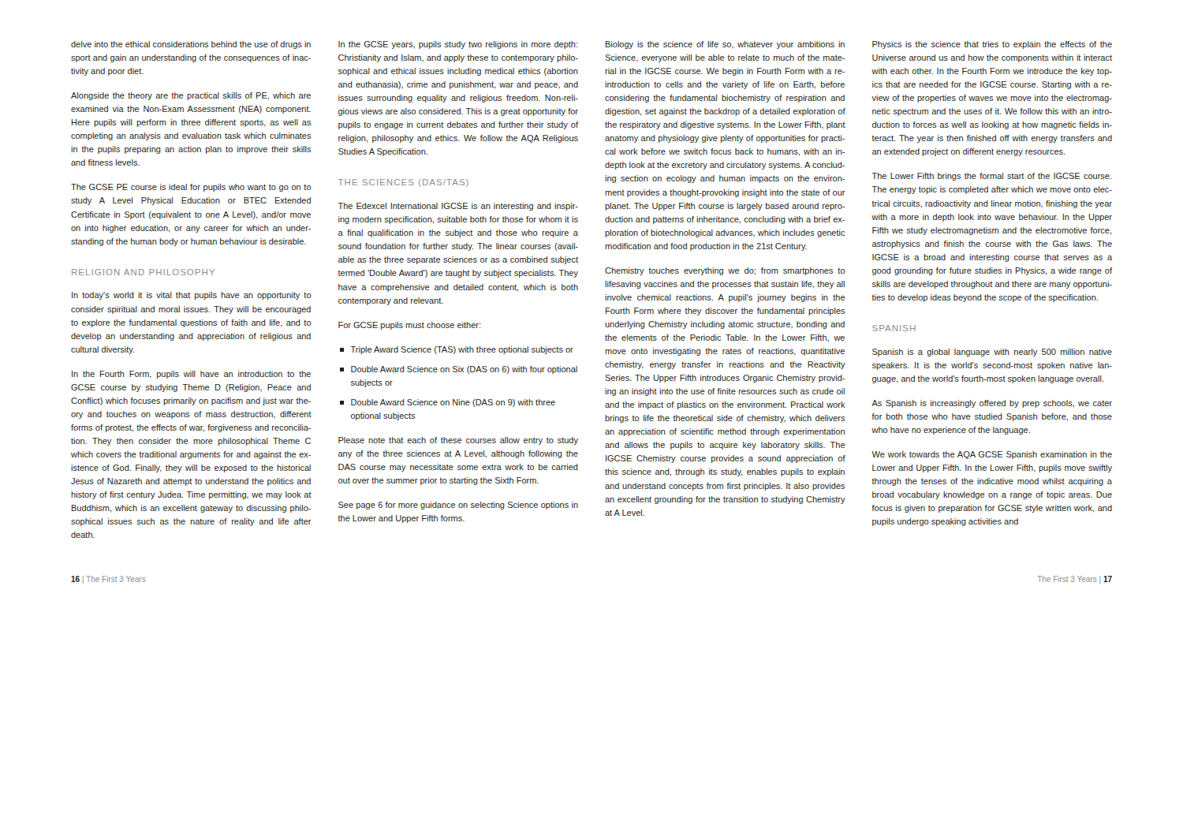delve into the ethical considerations behind the use of drugs in sport and gain an understanding of the consequences of inactivity and poor diet.
Alongside the theory are the practical skills of PE, which are examined via the Non-Exam Assessment (NEA) component. Here pupils will perform in three different sports, as well as completing an analysis and evaluation task which culminates in the pupils preparing an action plan to improve their skills and fitness levels.
The GCSE PE course is ideal for pupils who want to go on to study A Level Physical Education or BTEC Extended Certificate in Sport (equivalent to one A Level), and/or move on into higher education, or any career for which an understanding of the human body or human behaviour is desirable.
Religion and Philosophy
In today's world it is vital that pupils have an opportunity to consider spiritual and moral issues. They will be encouraged to explore the fundamental questions of faith and life, and to develop an understanding and appreciation of religious and cultural diversity.
In the Fourth Form, pupils will have an introduction to the GCSE course by studying Theme D (Religion, Peace and Conflict) which focuses primarily on pacifism and just war theory and touches on weapons of mass destruction, different forms of protest, the effects of war, forgiveness and reconciliation. They then consider the more philosophical Theme C which covers the traditional arguments for and against the existence of God. Finally, they will be exposed to the historical Jesus of Nazareth and attempt to understand the politics and history of first century Judea. Time permitting, we may look at Buddhism, which is an excellent gateway to discussing philosophical issues such as the nature of reality and life after death.
In the GCSE years, pupils study two religions in more depth: Christianity and Islam, and apply these to contemporary philosophical and ethical issues including medical ethics (abortion and euthanasia), crime and punishment, war and peace, and issues surrounding equality and religious freedom. Non-religious views are also considered. This is a great opportunity for pupils to engage in current debates and further their study of religion, philosophy and ethics. We follow the AQA Religious Studies A Specification.
The Sciences (DAS/TAS)
The Edexcel International IGCSE is an interesting and inspiring modern specification, suitable both for those for whom it is a final qualification in the subject and those who require a sound foundation for further study. The linear courses (available as the three separate sciences or as a combined subject termed 'Double Award') are taught by subject specialists. They have a comprehensive and detailed content, which is both contemporary and relevant.
For GCSE pupils must choose either:
Triple Award Science (TAS) with three optional subjects or
Double Award Science on Six (DAS on 6) with four optional subjects or
Double Award Science on Nine (DAS on 9) with three optional subjects
Please note that each of these courses allow entry to study any of the three sciences at A Level, although following the DAS course may necessitate some extra work to be carried out over the summer prior to starting the Sixth Form.
See page 6 for more guidance on selecting Science options in the Lower and Upper Fifth forms.
Biology is the science of life so, whatever your ambitions in Science, everyone will be able to relate to much of the material in the IGCSE course. We begin in Fourth Form with a re-introduction to cells and the variety of life on Earth, before considering the fundamental biochemistry of respiration and digestion, set against the backdrop of a detailed exploration of the respiratory and digestive systems. In the Lower Fifth, plant anatomy and physiology give plenty of opportunities for practical work before we switch focus back to humans, with an in-depth look at the excretory and circulatory systems. A concluding section on ecology and human impacts on the environment provides a thought-provoking insight into the state of our planet. The Upper Fifth course is largely based around reproduction and patterns of inheritance, concluding with a brief exploration of biotechnological advances, which includes genetic modification and food production in the 21st Century.
Chemistry touches everything we do; from smartphones to lifesaving vaccines and the processes that sustain life, they all involve chemical reactions. A pupil's journey begins in the Fourth Form where they discover the fundamental principles underlying Chemistry including atomic structure, bonding and the elements of the Periodic Table. In the Lower Fifth, we move onto investigating the rates of reactions, quantitative chemistry, energy transfer in reactions and the Reactivity Series. The Upper Fifth introduces Organic Chemistry providing an insight into the use of finite resources such as crude oil and the impact of plastics on the environment. Practical work brings to life the theoretical side of chemistry, which delivers an appreciation of scientific method through experimentation and allows the pupils to acquire key laboratory skills. The IGCSE Chemistry course provides a sound appreciation of this science and, through its study, enables pupils to explain and understand concepts from first principles. It also provides an excellent grounding for the transition to studying Chemistry at A Level.
Physics is the science that tries to explain the effects of the Universe around us and how the components within it interact with each other. In the Fourth Form we introduce the key topics that are needed for the IGCSE course. Starting with a review of the properties of waves we move into the electromagnetic spectrum and the uses of it. We follow this with an introduction to forces as well as looking at how magnetic fields interact. The year is then finished off with energy transfers and an extended project on different energy resources.
The Lower Fifth brings the formal start of the IGCSE course. The energy topic is completed after which we move onto electrical circuits, radioactivity and linear motion, finishing the year with a more in depth look into wave behaviour. In the Upper Fifth we study electromagnetism and the electromotive force, astrophysics and finish the course with the Gas laws. The IGCSE is a broad and interesting course that serves as a good grounding for future studies in Physics, a wide range of skills are developed throughout and there are many opportunities to develop ideas beyond the scope of the specification.
Spanish
Spanish is a global language with nearly 500 million native speakers. It is the world's second-most spoken native language, and the world's fourth-most spoken language overall.
As Spanish is increasingly offered by prep schools, we cater for both those who have studied Spanish before, and those who have no experience of the language.
We work towards the AQA GCSE Spanish examination in the Lower and Upper Fifth. In the Lower Fifth, pupils move swiftly through the tenses of the indicative mood whilst acquiring a broad vocabulary knowledge on a range of topic areas. Due focus is given to preparation for GCSE style written work, and pupils undergo speaking activities and
16 | The First 3 Years
The First 3 Years | 17